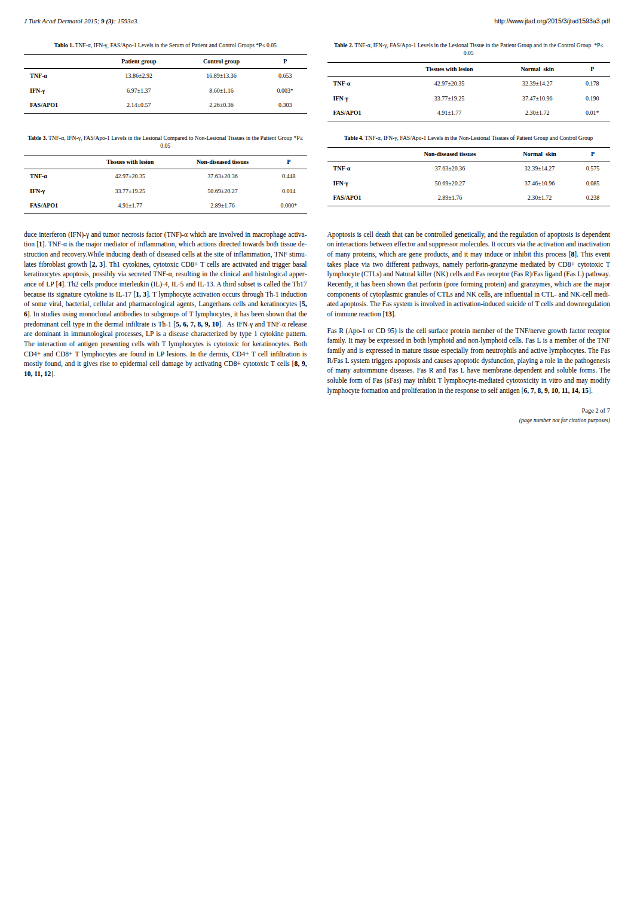J Turk Acad Dermatol 2015; 9 (3): 1593a3.
http://www.jtad.org/2015/3/jtad1593a3.pdf
Tablo 1. TNF-α, IFN-γ, FAS/Apo-1 Levels in the Serum of Patient and Control Groups *P≤ 0.05
| | Patient group | Control group | P |
| --- | --- | --- | --- |
| TNF-α | 13.86±2.92 | 16.89±13.36 | 0.653 |
| IFN-γ | 6.97±1.37 | 8.60±1.16 | 0.003* |
| FAS/APO1 | 2.14±0.57 | 2.26±0.36 | 0.303 |
Table 2. TNF-α, IFN-γ, FAS/Apo-1 Levels in the Lesional Tissue in the Patient Group and in the Control Group *P≤ 0.05
| | Tissues with lesion | Normal skin | P |
| --- | --- | --- | --- |
| TNF-α | 42.97±20.35 | 32.39±14.27 | 0.178 |
| IFN-γ | 33.77±19.25 | 37.47±10.96 | 0.190 |
| FAS/APO1 | 4.91±1.77 | 2.30±1.72 | 0.01* |
Table 3. TNF-α, IFN-γ, FAS/Apo-1 Levels in the Lesional Compared to Non-Lesional Tissues in the Patient Group *P≤ 0.05
| | Tissues with lesion | Non-diseased tissues | P |
| --- | --- | --- | --- |
| TNF-α | 42.97±20.35 | 37.63±20.36 | 0.448 |
| IFN-γ | 33.77±19.25 | 50.69±20.27 | 0.014 |
| FAS/APO1 | 4.91±1.77 | 2.89±1.76 | 0.000* |
Table 4. TNF-α, IFN-γ, FAS/Apo-1 Levels in the Non-Lesional Tissues of Patient Group and Control Group
| | Non-diseased tissues | Normal skin | P |
| --- | --- | --- | --- |
| TNF-α | 37.63±20.36 | 32.39±14.27 | 0.575 |
| IFN-γ | 50.69±20.27 | 37.46±10.96 | 0.085 |
| FAS/APO1 | 2.89±1.76 | 2.30±1.72 | 0.238 |
duce interferon (IFN)-γ and tumor necrosis factor (TNF)-α which are involved in macrophage activation [1]. TNF-α is the major mediator of inflammation, which actions directed towards both tissue destruction and recovery.While inducing death of diseased cells at the site of inflammation, TNF stimulates fibroblast growth [2, 3]. Th1 cytokines, cytotoxic CD8+ T cells are activated and trigger basal keratinocytes apoptosis, possibly via secreted TNF-α, resulting in the clinical and histological apperance of LP [4]. Th2 cells produce interleukin (IL)-4, IL-5 and IL-13. A third subset is called the Th17 because its signature cytokine is IL-17 [1, 3]. T lymphocyte activation occurs through Th-1 induction of some viral, bacterial, cellular and pharmacological agents, Langerhans cells and keratinocytes [5, 6]. In studies using monoclonal antibodies to subgroups of T lymphocytes, it has been shown that the predominant cell type in the dermal infiltrate is Th-1 [5, 6, 7, 8, 9, 10]. As IFN-γ and TNF-α release are dominant in immunological processes, LP is a disease characterized by type 1 cytokine pattern. The interaction of antigen presenting cells with T lymphocytes is cytotoxic for keratinocytes. Both CD4+ and CD8+ T lymphocytes are found in LP lesions. In the dermis, CD4+ T cell infiltration is mostly found, and it gives rise to epidermal cell damage by activating CD8+ cytotoxic T cells [8, 9, 10, 11, 12].
Apoptosis is cell death that can be controlled genetically, and the regulation of apoptosis is dependent on interactions between effector and suppressor molecules. It occurs via the activation and inactivation of many proteins, which are gene products, and it may induce or inhibit this process [8]. This event takes place via two different pathways, namely perforin-granzyme mediated by CD8+ cytotoxic T lymphocyte (CTLs) and Natural killer (NK) cells and Fas receptor (Fas R)/Fas ligand (Fas L) pathway. Recently, it has been shown that perforin (pore forming protein) and granzymes, which are the major components of cytoplasmic granules of CTLs and NK cells, are influential in CTL- and NK-cell mediated apoptosis. The Fas system is involved in activation-induced suicide of T cells and downregulation of immune reaction [13].
Fas R (Apo-1 or CD 95) is the cell surface protein member of the TNF/nerve growth factor receptor family. It may be expressed in both lymphoid and non-lymphoid cells. Fas L is a member of the TNF family and is expressed in mature tissue especially from neutrophils and active lymphocytes. The Fas R/Fas L system triggers apoptosis and causes apoptotic dysfunction, playing a role in the pathogenesis of many autoimmune diseases. Fas R and Fas L have membrane-dependent and soluble forms. The soluble form of Fas (sFas) may inhibit T lymphocyte-mediated cytotoxicity in vitro and may modify lymphocyte formation and proliferation in the response to self antigen [6, 7, 8, 9, 10, 11, 14, 15].
Page 2 of 7
(page number not for citation purposes)